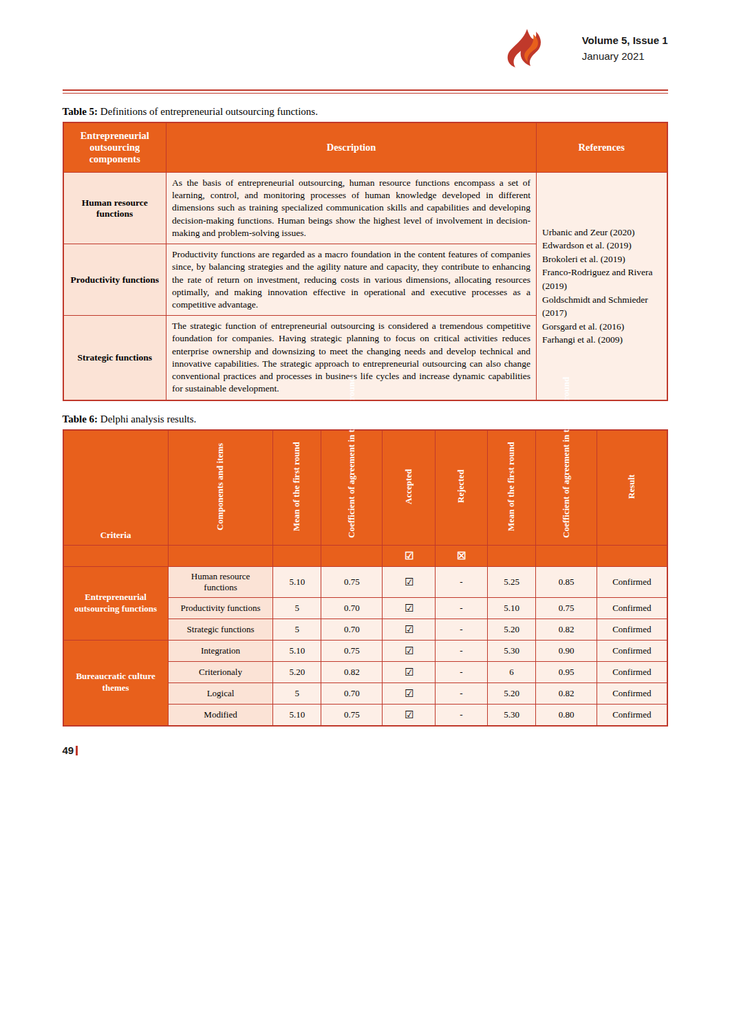Volume 5, Issue 1
January 2021
Table 5: Definitions of entrepreneurial outsourcing functions.
| Entrepreneurial outsourcing components | Description | References |
| --- | --- | --- |
| Human resource functions | As the basis of entrepreneurial outsourcing, human resource functions encompass a set of learning, control, and monitoring processes of human knowledge developed in different dimensions such as training specialized communication skills and capabilities and developing decision-making functions. Human beings show the highest level of involvement in decision-making and problem-solving issues. | Urbanic and Zeur (2020) Edwardson et al. (2019) Brokoleri et al. (2019) Franco-Rodriguez and Rivera (2019) Goldschmidt and Schmieder (2017) Gorsgard et al. (2016) Farhangi et al. (2009) |
| Productivity functions | Productivity functions are regarded as a macro foundation in the content features of companies since, by balancing strategies and the agility nature and capacity, they contribute to enhancing the rate of return on investment, reducing costs in various dimensions, allocating resources optimally, and making innovation effective in operational and executive processes as a competitive advantage. |
| Strategic functions | The strategic function of entrepreneurial outsourcing is considered a tremendous competitive foundation for companies. Having strategic planning to focus on critical activities reduces enterprise ownership and downsizing to meet the changing needs and develop technical and innovative capabilities. The strategic approach to entrepreneurial outsourcing can also change conventional practices and processes in business life cycles and increase dynamic capabilities for sustainable development. |
Table 6: Delphi analysis results.
| Criteria | Components and items | Mean of the first round | Coefficient of agreement in the first round | Accepted | Rejected | Mean of the first round | Coefficient of agreement in the first round | Result |
| --- | --- | --- | --- | --- | --- | --- | --- | --- |
| | | | | ☑ | ☒ | | | |
| Entrepreneurial outsourcing functions | Human resource functions | 5.10 | 0.75 | ☑ | - | 5.25 | 0.85 | Confirmed |
| Productivity functions | 5 | 0.70 | ☑ | - | 5.10 | 0.75 | Confirmed |
| Strategic functions | 5 | 0.70 | ☑ | - | 5.20 | 0.82 | Confirmed |
| Bureaucratic culture themes | Integration | 5.10 | 0.75 | ☑ | - | 5.30 | 0.90 | Confirmed |
| Criterionaly | 5.20 | 0.82 | ☑ | - | 6 | 0.95 | Confirmed |
| Logical | 5 | 0.70 | ☑ | - | 5.20 | 0.82 | Confirmed |
| Modified | 5.10 | 0.75 | ☑ | - | 5.30 | 0.80 | Confirmed |
49